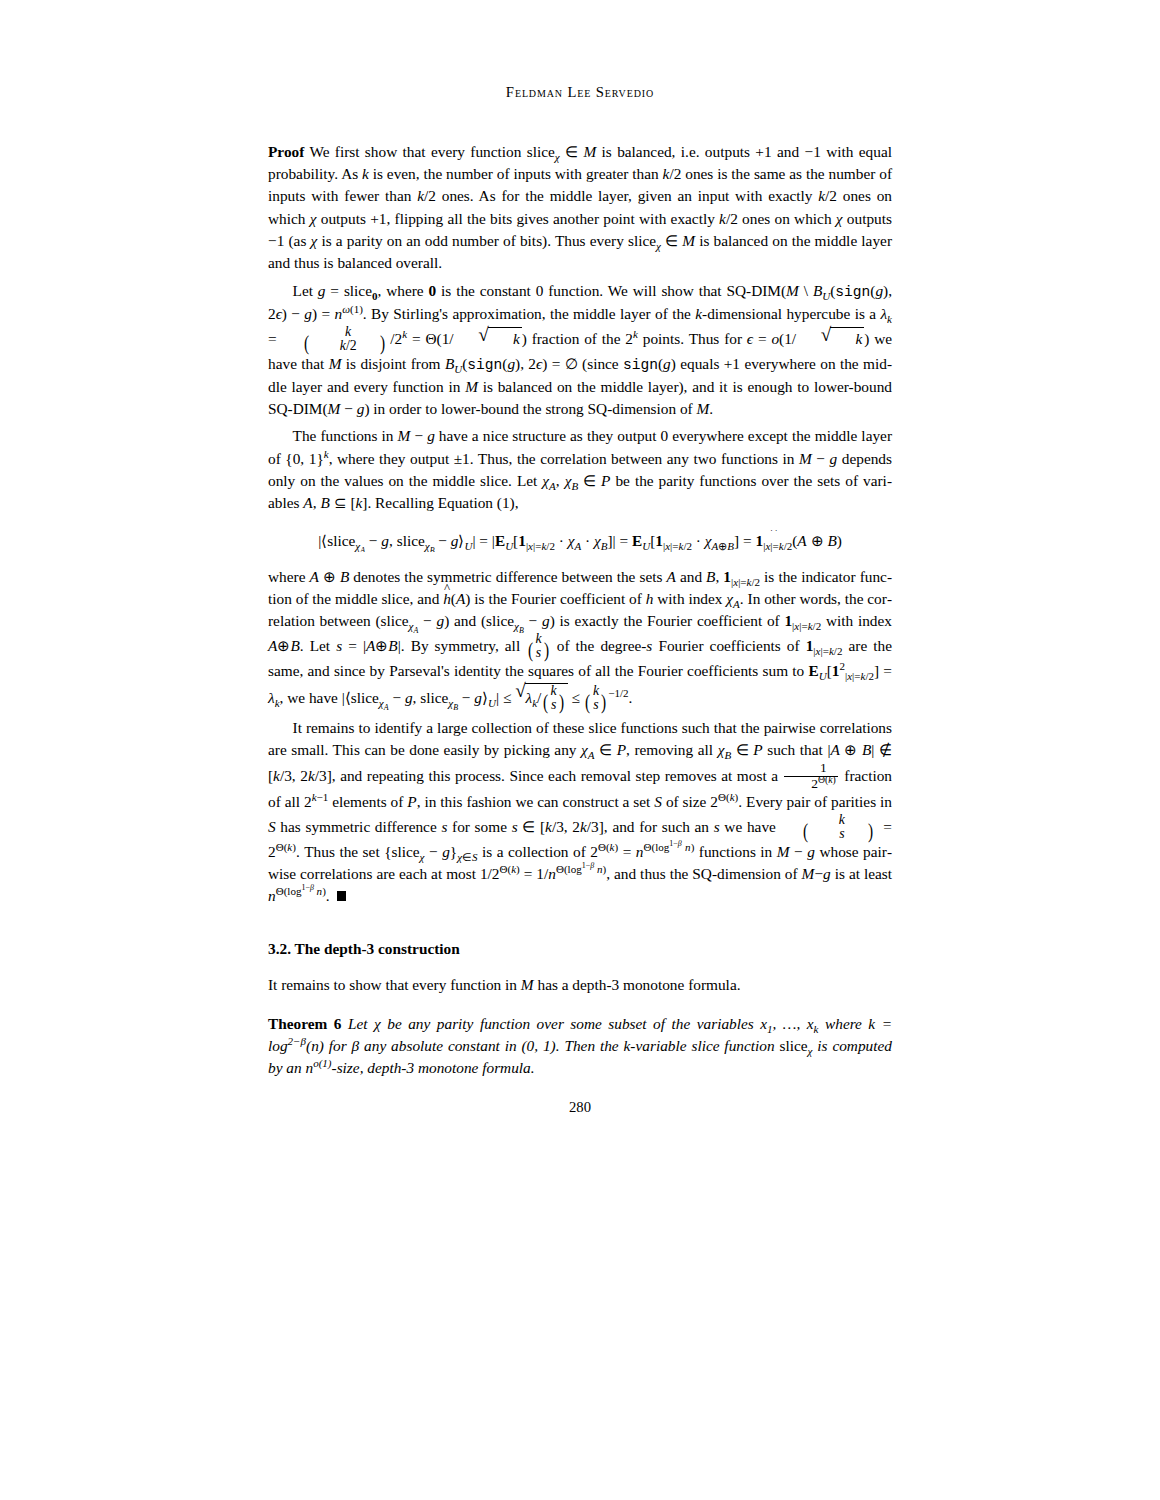Feldman Lee Servedio
Proof We first show that every function sliceχ ∈ M is balanced, i.e. outputs +1 and −1 with equal probability. As k is even, the number of inputs with greater than k/2 ones is the same as the number of inputs with fewer than k/2 ones. As for the middle layer, given an input with exactly k/2 ones on which χ outputs +1, flipping all the bits gives another point with exactly k/2 ones on which χ outputs −1 (as χ is a parity on an odd number of bits). Thus every sliceχ ∈ M is balanced on the middle layer and thus is balanced overall.
Let g = slice0, where 0 is the constant 0 function. We will show that SQ-DIM(M \ BU(sign(g), 2ϵ) − g) = nω(1). By Stirling's approximation, the middle layer of the k-dimensional hypercube is a λk = (kk/2)/2k = Θ(1/k) fraction of the 2k points. Thus for ϵ = o(1/k) we have that M is disjoint from BU(sign(g), 2ϵ) = ∅ (since sign(g) equals +1 everywhere on the middle layer and every function in M is balanced on the middle layer), and it is enough to lower-bound SQ-DIM(M − g) in order to lower-bound the strong SQ-dimension of M.
The functions in M − g have a nice structure as they output 0 everywhere except the middle layer of {0, 1}k, where they output ±1. Thus, the correlation between any two functions in M − g depends only on the values on the middle slice. Let χA, χB ∈ P be the parity functions over the sets of variables A, B ⊆ [k]. Recalling Equation (1),
|⟨sliceχA − g, sliceχB − g⟩U| = |EU[1|x|=k/2 · χA · χB]| = EU[1|x|=k/2 · χA⊕B] = ^1|x|=k/2(A ⊕ B)
where A ⊕ B denotes the symmetric difference between the sets A and B, 1|x|=k/2 is the indicator function of the middle slice, and ^h(A) is the Fourier coefficient of h with index χA. In other words, the correlation between (sliceχA − g) and (sliceχB − g) is exactly the Fourier coefficient of 1|x|=k/2 with index A⊕B. Let s = |A⊕B|. By symmetry, all (ks) of the degree-s Fourier coefficients of 1|x|=k/2 are the same, and since by Parseval's identity the squares of all the Fourier coefficients sum to EU[12|x|=k/2] = λk, we have |⟨sliceχA − g, sliceχB − g⟩U| ≤ λk/(ks) ≤ (ks)−1/2.
It remains to identify a large collection of these slice functions such that the pairwise correlations are small. This can be done easily by picking any χA ∈ P, removing all χB ∈ P such that |A ⊕ B| ∉ [k/3, 2k/3], and repeating this process. Since each removal step removes at most a 12Θ(k) fraction of all 2k−1 elements of P, in this fashion we can construct a set S of size 2Θ(k). Every pair of parities in S has symmetric difference s for some s ∈ [k/3, 2k/3], and for such an s we have (ks) = 2Θ(k). Thus the set {sliceχ − g}χ∈S is a collection of 2Θ(k) = nΘ(log1−β n) functions in M − g whose pairwise correlations are each at most 1/2Θ(k) = 1/nΘ(log1−β n), and thus the SQ-dimension of M−g is at least nΘ(log1−β n).
3.2. The depth-3 construction
It remains to show that every function in M has a depth-3 monotone formula.
Theorem 6 Let χ be any parity function over some subset of the variables x1, …, xk where k = log2−β(n) for β any absolute constant in (0, 1). Then the k-variable slice function sliceχ is computed by an no(1)-size, depth-3 monotone formula.
280